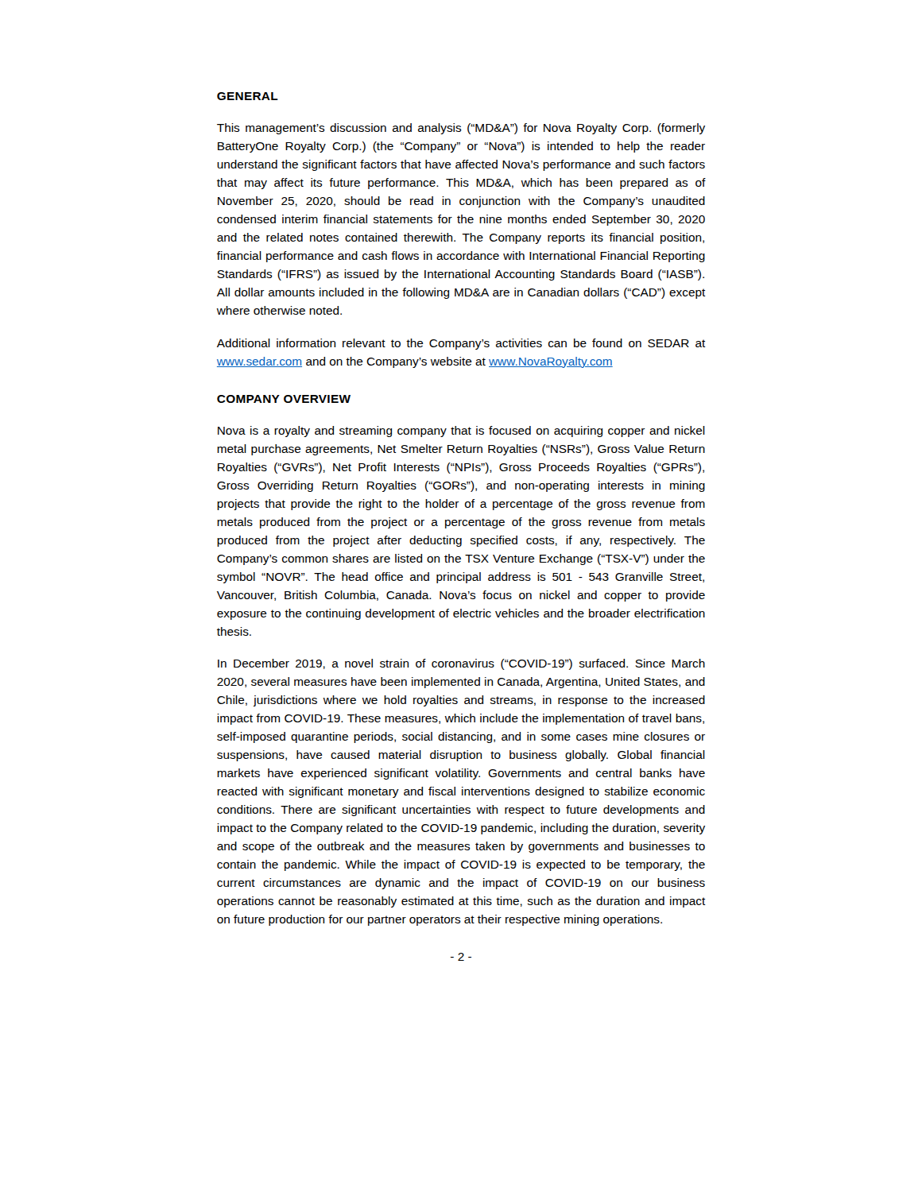GENERAL
This management’s discussion and analysis (“MD&A”) for Nova Royalty Corp. (formerly BatteryOne Royalty Corp.) (the “Company” or “Nova”) is intended to help the reader understand the significant factors that have affected Nova’s performance and such factors that may affect its future performance. This MD&A, which has been prepared as of November 25, 2020, should be read in conjunction with the Company’s unaudited condensed interim financial statements for the nine months ended September 30, 2020 and the related notes contained therewith. The Company reports its financial position, financial performance and cash flows in accordance with International Financial Reporting Standards (“IFRS”) as issued by the International Accounting Standards Board (“IASB”). All dollar amounts included in the following MD&A are in Canadian dollars (“CAD”) except where otherwise noted.
Additional information relevant to the Company’s activities can be found on SEDAR at www.sedar.com and on the Company’s website at www.NovaRoyalty.com
COMPANY OVERVIEW
Nova is a royalty and streaming company that is focused on acquiring copper and nickel metal purchase agreements, Net Smelter Return Royalties (“NSRs”), Gross Value Return Royalties (“GVRs”), Net Profit Interests (“NPIs”), Gross Proceeds Royalties (“GPRs”), Gross Overriding Return Royalties (“GORs”), and non-operating interests in mining projects that provide the right to the holder of a percentage of the gross revenue from metals produced from the project or a percentage of the gross revenue from metals produced from the project after deducting specified costs, if any, respectively. The Company’s common shares are listed on the TSX Venture Exchange (“TSX-V”) under the symbol “NOVR”. The head office and principal address is 501 - 543 Granville Street, Vancouver, British Columbia, Canada. Nova’s focus on nickel and copper to provide exposure to the continuing development of electric vehicles and the broader electrification thesis.
In December 2019, a novel strain of coronavirus (“COVID-19”) surfaced. Since March 2020, several measures have been implemented in Canada, Argentina, United States, and Chile, jurisdictions where we hold royalties and streams, in response to the increased impact from COVID-19. These measures, which include the implementation of travel bans, self-imposed quarantine periods, social distancing, and in some cases mine closures or suspensions, have caused material disruption to business globally. Global financial markets have experienced significant volatility. Governments and central banks have reacted with significant monetary and fiscal interventions designed to stabilize economic conditions. There are significant uncertainties with respect to future developments and impact to the Company related to the COVID-19 pandemic, including the duration, severity and scope of the outbreak and the measures taken by governments and businesses to contain the pandemic. While the impact of COVID-19 is expected to be temporary, the current circumstances are dynamic and the impact of COVID-19 on our business operations cannot be reasonably estimated at this time, such as the duration and impact on future production for our partner operators at their respective mining operations.
- 2 -